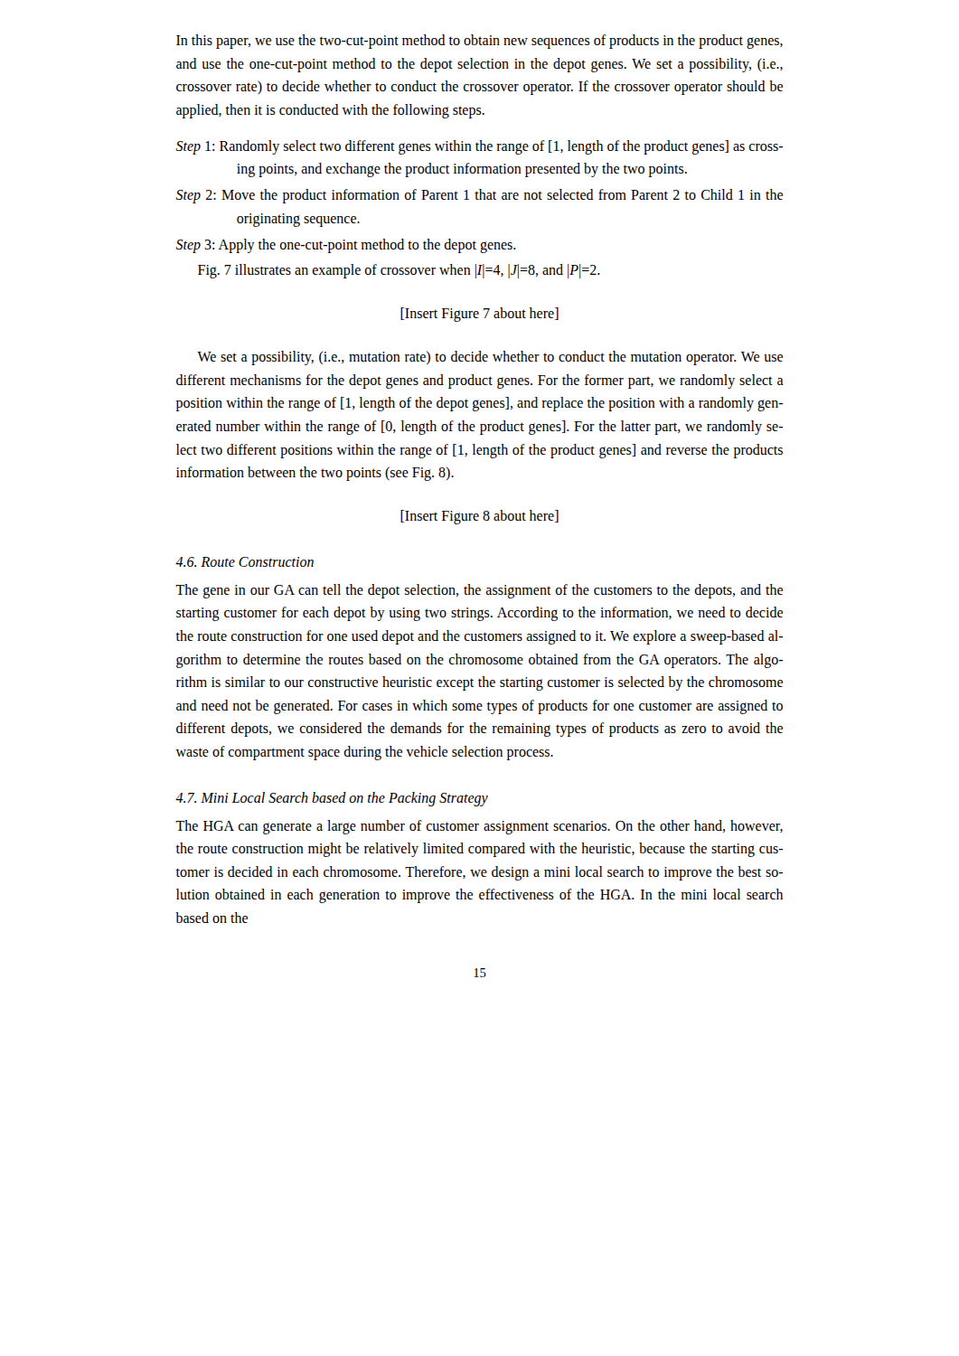In this paper, we use the two-cut-point method to obtain new sequences of products in the product genes, and use the one-cut-point method to the depot selection in the depot genes. We set a possibility, (i.e., crossover rate) to decide whether to conduct the crossover operator. If the crossover operator should be applied, then it is conducted with the following steps.
Step 1: Randomly select two different genes within the range of [1, length of the product genes] as crossing points, and exchange the product information presented by the two points.
Step 2: Move the product information of Parent 1 that are not selected from Parent 2 to Child 1 in the originating sequence.
Step 3: Apply the one-cut-point method to the depot genes.
Fig. 7 illustrates an example of crossover when |I|=4, |J|=8, and |P|=2.
[Insert Figure 7 about here]
We set a possibility, (i.e., mutation rate) to decide whether to conduct the mutation operator. We use different mechanisms for the depot genes and product genes. For the former part, we randomly select a position within the range of [1, length of the depot genes], and replace the position with a randomly generated number within the range of [0, length of the product genes]. For the latter part, we randomly select two different positions within the range of [1, length of the product genes] and reverse the products information between the two points (see Fig. 8).
[Insert Figure 8 about here]
4.6. Route Construction
The gene in our GA can tell the depot selection, the assignment of the customers to the depots, and the starting customer for each depot by using two strings. According to the information, we need to decide the route construction for one used depot and the customers assigned to it. We explore a sweep-based algorithm to determine the routes based on the chromosome obtained from the GA operators. The algorithm is similar to our constructive heuristic except the starting customer is selected by the chromosome and need not be generated. For cases in which some types of products for one customer are assigned to different depots, we considered the demands for the remaining types of products as zero to avoid the waste of compartment space during the vehicle selection process.
4.7. Mini Local Search based on the Packing Strategy
The HGA can generate a large number of customer assignment scenarios. On the other hand, however, the route construction might be relatively limited compared with the heuristic, because the starting customer is decided in each chromosome. Therefore, we design a mini local search to improve the best solution obtained in each generation to improve the effectiveness of the HGA. In the mini local search based on the
15